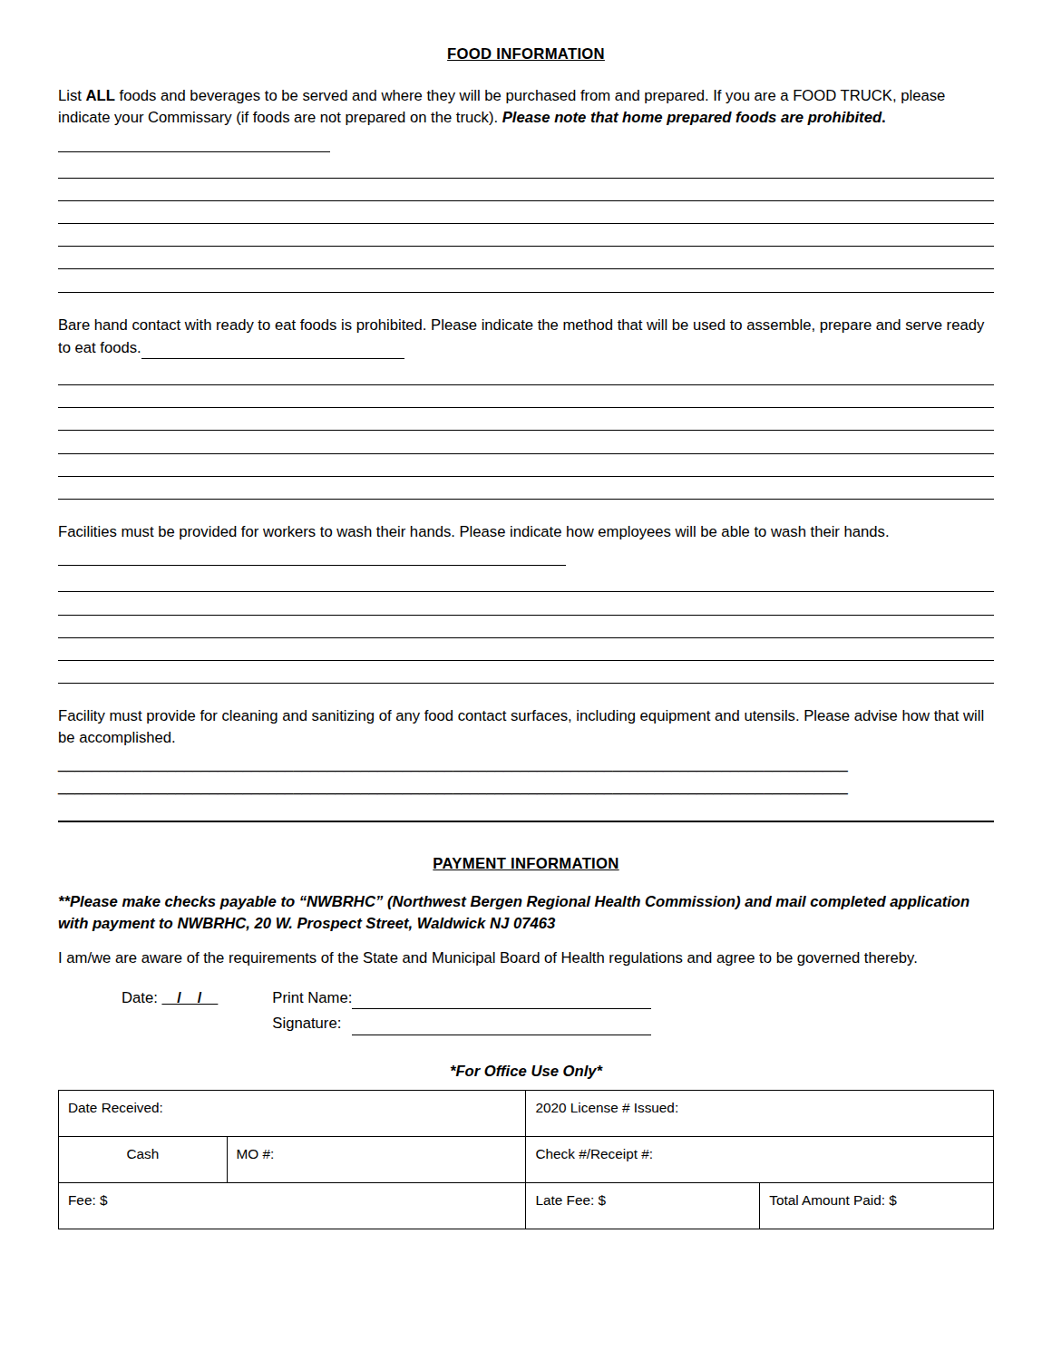FOOD INFORMATION
List ALL foods and beverages to be served and where they will be purchased from and prepared. If you are a FOOD TRUCK, please indicate your Commissary (if foods are not prepared on the truck). Please note that home prepared foods are prohibited.
Bare hand contact with ready to eat foods is prohibited. Please indicate the method that will be used to assemble, prepare and serve ready to eat foods.
Facilities must be provided for workers to wash their hands. Please indicate how employees will be able to wash their hands.
Facility must provide for cleaning and sanitizing of any food contact surfaces, including equipment and utensils. Please advise how that will be accomplished.
______________________________________________________________________________________________
______________________________________________________________________________________________
PAYMENT INFORMATION
**Please make checks payable to “NWBRHC” (Northwest Bergen Regional Health Commission) and mail completed application with payment to NWBRHC, 20 W. Prospect Street, Waldwick NJ 07463
I am/we are aware of the requirements of the State and Municipal Board of Health regulations and agree to be governed thereby.
| Date: / / | Print Name: | |
| | Signature: | |
*For Office Use Only*
| Date Received: | 2020 License # Issued: |
| Cash | MO #: | Check #/Receipt #: |
| Fee: $ | Late Fee: $ | Total Amount Paid: $ |